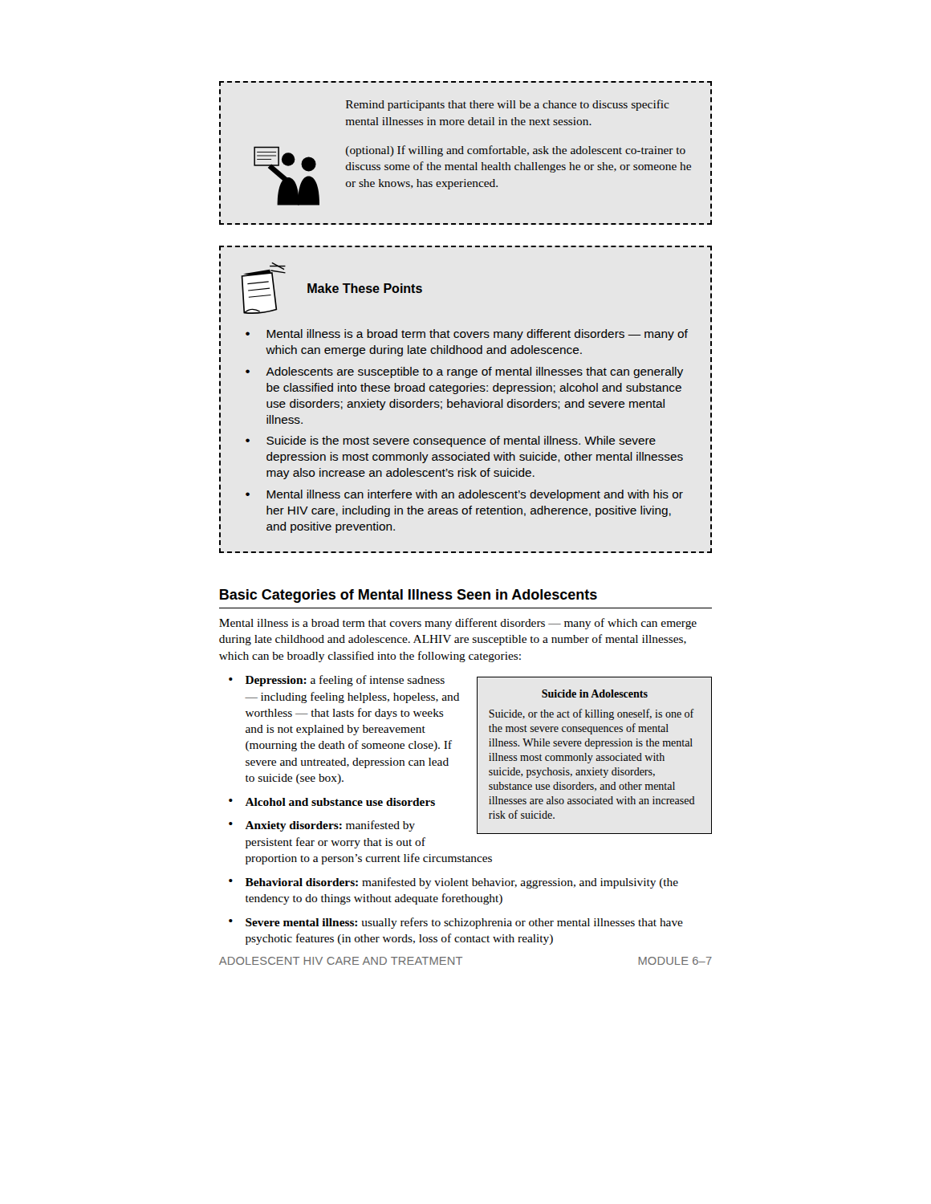Remind participants that there will be a chance to discuss specific mental illnesses in more detail in the next session.
(optional) If willing and comfortable, ask the adolescent co-trainer to discuss some of the mental health challenges he or she, or someone he or she knows, has experienced.
Make These Points
Mental illness is a broad term that covers many different disorders — many of which can emerge during late childhood and adolescence.
Adolescents are susceptible to a range of mental illnesses that can generally be classified into these broad categories: depression; alcohol and substance use disorders; anxiety disorders; behavioral disorders; and severe mental illness.
Suicide is the most severe consequence of mental illness. While severe depression is most commonly associated with suicide, other mental illnesses may also increase an adolescent’s risk of suicide.
Mental illness can interfere with an adolescent’s development and with his or her HIV care, including in the areas of retention, adherence, positive living, and positive prevention.
Basic Categories of Mental Illness Seen in Adolescents
Mental illness is a broad term that covers many different disorders — many of which can emerge during late childhood and adolescence. ALHIV are susceptible to a number of mental illnesses, which can be broadly classified into the following categories:
Suicide in Adolescents
Suicide, or the act of killing oneself, is one of the most severe consequences of mental illness. While severe depression is the mental illness most commonly associated with suicide, psychosis, anxiety disorders, substance use disorders, and other mental illnesses are also associated with an increased risk of suicide.
Depression: a feeling of intense sadness — including feeling helpless, hopeless, and worthless — that lasts for days to weeks and is not explained by bereavement (mourning the death of someone close). If severe and untreated, depression can lead to suicide (see box).
Alcohol and substance use disorders
Anxiety disorders: manifested by persistent fear or worry that is out of proportion to a person’s current life circumstances
Behavioral disorders: manifested by violent behavior, aggression, and impulsivity (the tendency to do things without adequate forethought)
Severe mental illness: usually refers to schizophrenia or other mental illnesses that have psychotic features (in other words, loss of contact with reality)
ADOLESCENT HIV CARE AND TREATMENT MODULE 6–7